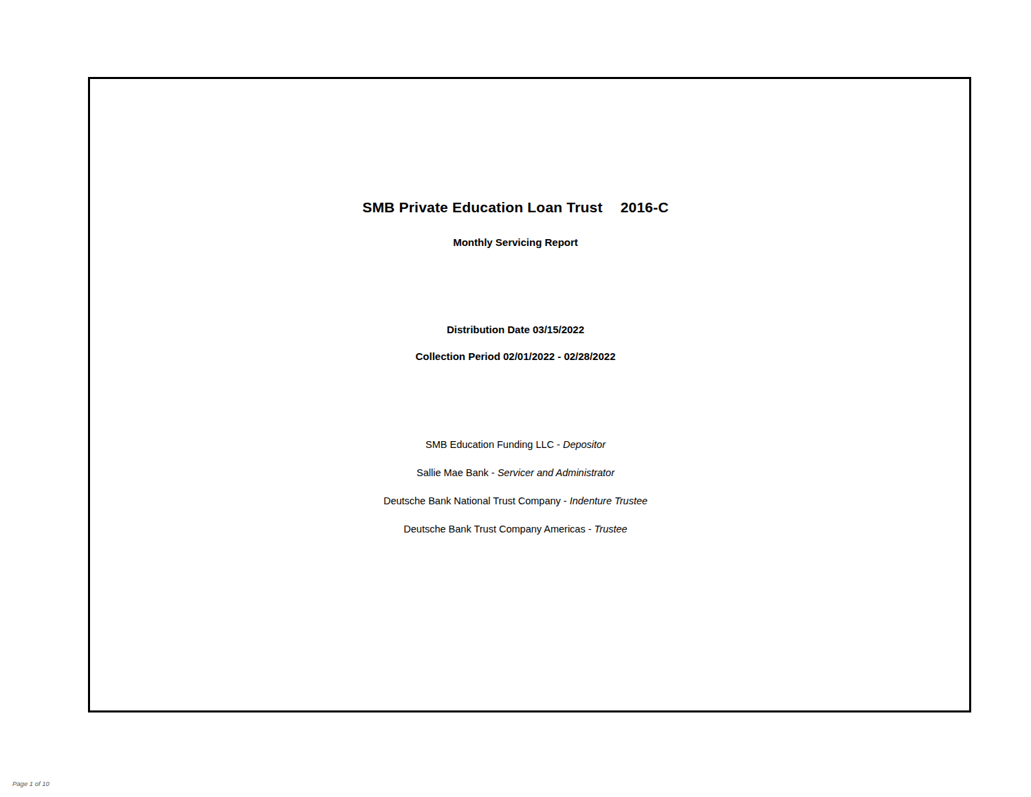SMB Private Education Loan Trust 2016-C
Monthly Servicing Report
Distribution Date 03/15/2022
Collection Period 02/01/2022 - 02/28/2022
SMB Education Funding LLC - Depositor
Sallie Mae Bank - Servicer and Administrator
Deutsche Bank National Trust Company - Indenture Trustee
Deutsche Bank Trust Company Americas - Trustee
Page 1 of 10